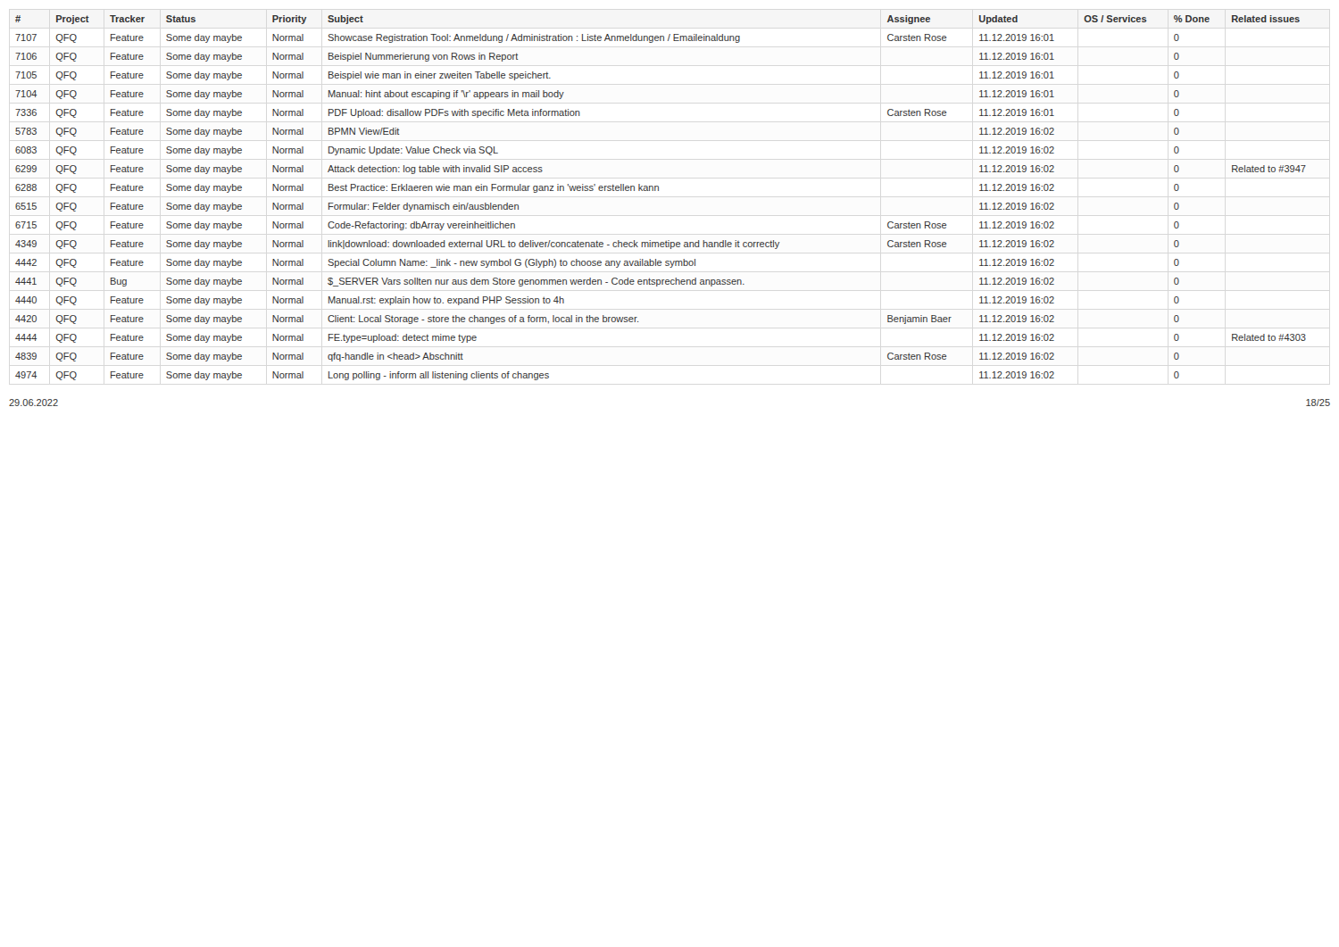| # | Project | Tracker | Status | Priority | Subject | Assignee | Updated | OS / Services | % Done | Related issues |
| --- | --- | --- | --- | --- | --- | --- | --- | --- | --- | --- |
| 7107 | QFQ | Feature | Some day maybe | Normal | Showcase Registration Tool: Anmeldung / Administration : Liste Anmeldungen / Emaileinaldung | Carsten Rose | 11.12.2019 16:01 | | 0 | |
| 7106 | QFQ | Feature | Some day maybe | Normal | Beispiel Nummerierung von Rows in Report | | 11.12.2019 16:01 | | 0 | |
| 7105 | QFQ | Feature | Some day maybe | Normal | Beispiel wie man in einer zweiten Tabelle speichert. | | 11.12.2019 16:01 | | 0 | |
| 7104 | QFQ | Feature | Some day maybe | Normal | Manual: hint about escaping if '\r' appears in mail body | | 11.12.2019 16:01 | | 0 | |
| 7336 | QFQ | Feature | Some day maybe | Normal | PDF Upload: disallow PDFs with specific Meta information | Carsten Rose | 11.12.2019 16:01 | | 0 | |
| 5783 | QFQ | Feature | Some day maybe | Normal | BPMN View/Edit | | 11.12.2019 16:02 | | 0 | |
| 6083 | QFQ | Feature | Some day maybe | Normal | Dynamic Update: Value Check via SQL | | 11.12.2019 16:02 | | 0 | |
| 6299 | QFQ | Feature | Some day maybe | Normal | Attack detection: log table with invalid SIP access | | 11.12.2019 16:02 | | 0 | Related to #3947 |
| 6288 | QFQ | Feature | Some day maybe | Normal | Best Practice: Erklaeren wie man ein Formular ganz in 'weiss' erstellen kann | | 11.12.2019 16:02 | | 0 | |
| 6515 | QFQ | Feature | Some day maybe | Normal | Formular: Felder dynamisch ein/ausblenden | | 11.12.2019 16:02 | | 0 | |
| 6715 | QFQ | Feature | Some day maybe | Normal | Code-Refactoring: dbArray vereinheitlichen | Carsten Rose | 11.12.2019 16:02 | | 0 | |
| 4349 | QFQ | Feature | Some day maybe | Normal | link/download: downloaded external URL to deliver/concatenate - check mimetipe and handle it correctly | Carsten Rose | 11.12.2019 16:02 | | 0 | |
| 4442 | QFQ | Feature | Some day maybe | Normal | Special Column Name: _link - new symbol G (Glyph) to choose any available symbol | | 11.12.2019 16:02 | | 0 | |
| 4441 | QFQ | Bug | Some day maybe | Normal | $_SERVER Vars sollten nur aus dem Store genommen werden - Code entsprechend anpassen. | | 11.12.2019 16:02 | | 0 | |
| 4440 | QFQ | Feature | Some day maybe | Normal | Manual.rst: explain how to. expand PHP Session to 4h | | 11.12.2019 16:02 | | 0 | |
| 4420 | QFQ | Feature | Some day maybe | Normal | Client: Local Storage - store the changes of a form, local in the browser. | Benjamin Baer | 11.12.2019 16:02 | | 0 | |
| 4444 | QFQ | Feature | Some day maybe | Normal | FE.type=upload: detect mime type | | 11.12.2019 16:02 | | 0 | Related to #4303 |
| 4839 | QFQ | Feature | Some day maybe | Normal | qfq-handle in <head> Abschnitt | Carsten Rose | 11.12.2019 16:02 | | 0 | |
| 4974 | QFQ | Feature | Some day maybe | Normal | Long polling - inform all listening clients of changes | | 11.12.2019 16:02 | | 0 | |
29.06.2022 18/25